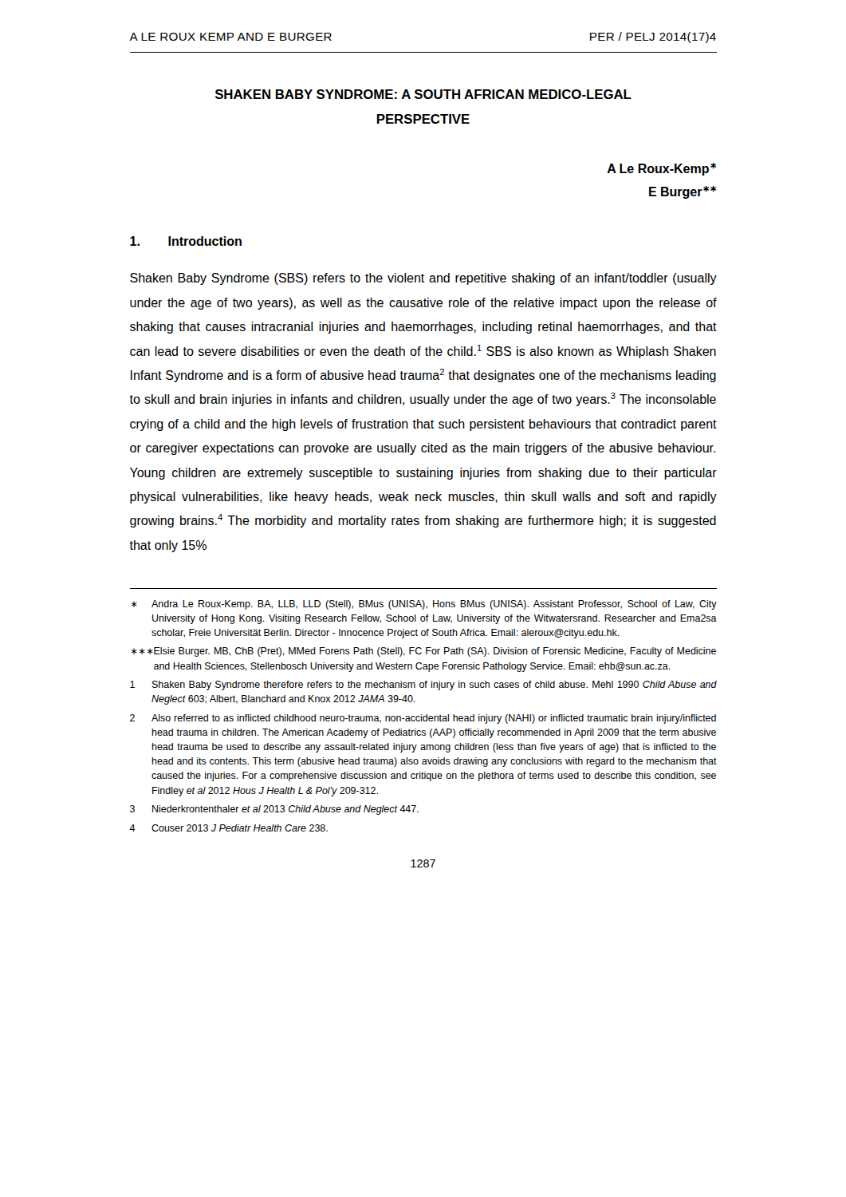A LE ROUX KEMP AND E BURGER PER / PELJ 2014(17)4
Shaken Baby Syndrome: A South African Medico-Legal Perspective
A Le Roux-Kemp∗
E Burger∗∗
1. Introduction
Shaken Baby Syndrome (SBS) refers to the violent and repetitive shaking of an infant/toddler (usually under the age of two years), as well as the causative role of the relative impact upon the release of shaking that causes intracranial injuries and haemorrhages, including retinal haemorrhages, and that can lead to severe disabilities or even the death of the child.1 SBS is also known as Whiplash Shaken Infant Syndrome and is a form of abusive head trauma2 that designates one of the mechanisms leading to skull and brain injuries in infants and children, usually under the age of two years.3 The inconsolable crying of a child and the high levels of frustration that such persistent behaviours that contradict parent or caregiver expectations can provoke are usually cited as the main triggers of the abusive behaviour. Young children are extremely susceptible to sustaining injuries from shaking due to their particular physical vulnerabilities, like heavy heads, weak neck muscles, thin skull walls and soft and rapidly growing brains.4 The morbidity and mortality rates from shaking are furthermore high; it is suggested that only 15%
∗ Andra Le Roux-Kemp. BA, LLB, LLD (Stell), BMus (UNISA), Hons BMus (UNISA). Assistant Professor, School of Law, City University of Hong Kong. Visiting Research Fellow, School of Law, University of the Witwatersrand. Researcher and Ema2sa scholar, Freie Universität Berlin. Director - Innocence Project of South Africa. Email: aleroux@cityu.edu.hk.
∗∗∗ Elsie Burger. MB, ChB (Pret), MMed Forens Path (Stell), FC For Path (SA). Division of Forensic Medicine, Faculty of Medicine and Health Sciences, Stellenbosch University and Western Cape Forensic Pathology Service. Email: ehb@sun.ac.za.
1 Shaken Baby Syndrome therefore refers to the mechanism of injury in such cases of child abuse. Mehl 1990 Child Abuse and Neglect 603; Albert, Blanchard and Knox 2012 JAMA 39-40.
2 Also referred to as inflicted childhood neuro-trauma, non-accidental head injury (NAHI) or inflicted traumatic brain injury/inflicted head trauma in children. The American Academy of Pediatrics (AAP) officially recommended in April 2009 that the term abusive head trauma be used to describe any assault-related injury among children (less than five years of age) that is inflicted to the head and its contents. This term (abusive head trauma) also avoids drawing any conclusions with regard to the mechanism that caused the injuries. For a comprehensive discussion and critique on the plethora of terms used to describe this condition, see Findley et al 2012 Hous J Health L & Pol'y 209-312.
3 Niederkrontenthaler et al 2013 Child Abuse and Neglect 447.
4 Couser 2013 J Pediatr Health Care 238.
1287